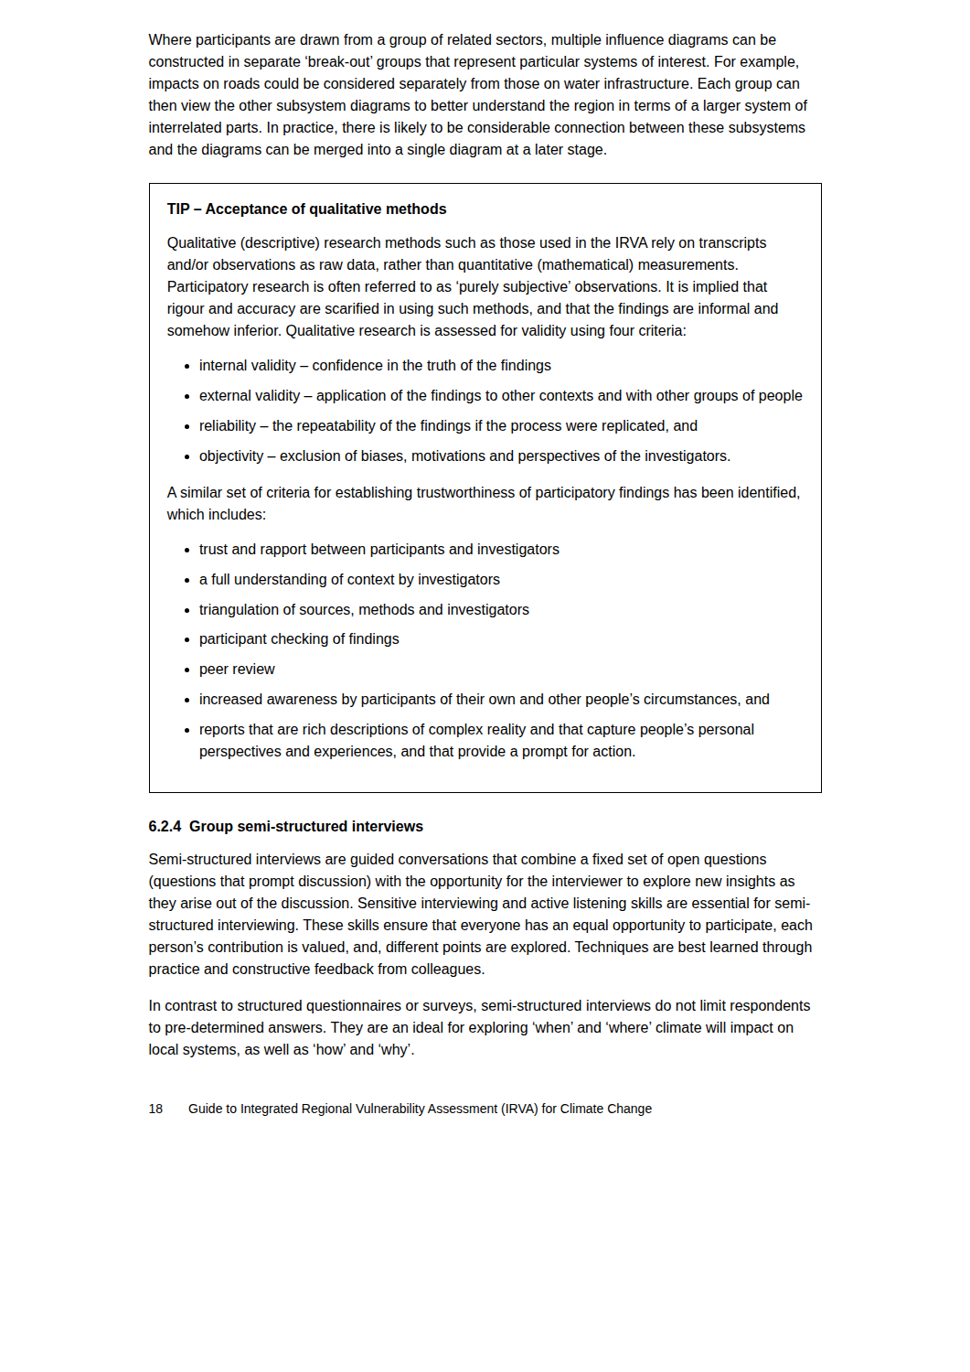Where participants are drawn from a group of related sectors, multiple influence diagrams can be constructed in separate ‘break-out’ groups that represent particular systems of interest. For example, impacts on roads could be considered separately from those on water infrastructure. Each group can then view the other subsystem diagrams to better understand the region in terms of a larger system of interrelated parts. In practice, there is likely to be considerable connection between these subsystems and the diagrams can be merged into a single diagram at a later stage.
TIP – Acceptance of qualitative methods
Qualitative (descriptive) research methods such as those used in the IRVA rely on transcripts and/or observations as raw data, rather than quantitative (mathematical) measurements. Participatory research is often referred to as ‘purely subjective’ observations. It is implied that rigour and accuracy are scarified in using such methods, and that the findings are informal and somehow inferior. Qualitative research is assessed for validity using four criteria:
internal validity – confidence in the truth of the findings
external validity – application of the findings to other contexts and with other groups of people
reliability – the repeatability of the findings if the process were replicated, and
objectivity – exclusion of biases, motivations and perspectives of the investigators.
A similar set of criteria for establishing trustworthiness of participatory findings has been identified, which includes:
trust and rapport between participants and investigators
a full understanding of context by investigators
triangulation of sources, methods and investigators
participant checking of findings
peer review
increased awareness by participants of their own and other people’s circumstances, and
reports that are rich descriptions of complex reality and that capture people’s personal perspectives and experiences, and that provide a prompt for action.
6.2.4 Group semi-structured interviews
Semi-structured interviews are guided conversations that combine a fixed set of open questions (questions that prompt discussion) with the opportunity for the interviewer to explore new insights as they arise out of the discussion. Sensitive interviewing and active listening skills are essential for semi-structured interviewing. These skills ensure that everyone has an equal opportunity to participate, each person’s contribution is valued, and, different points are explored. Techniques are best learned through practice and constructive feedback from colleagues.
In contrast to structured questionnaires or surveys, semi-structured interviews do not limit respondents to pre-determined answers. They are an ideal for exploring ‘when’ and ‘where’ climate will impact on local systems, as well as ‘how’ and ‘why’.
18 Guide to Integrated Regional Vulnerability Assessment (IRVA) for Climate Change